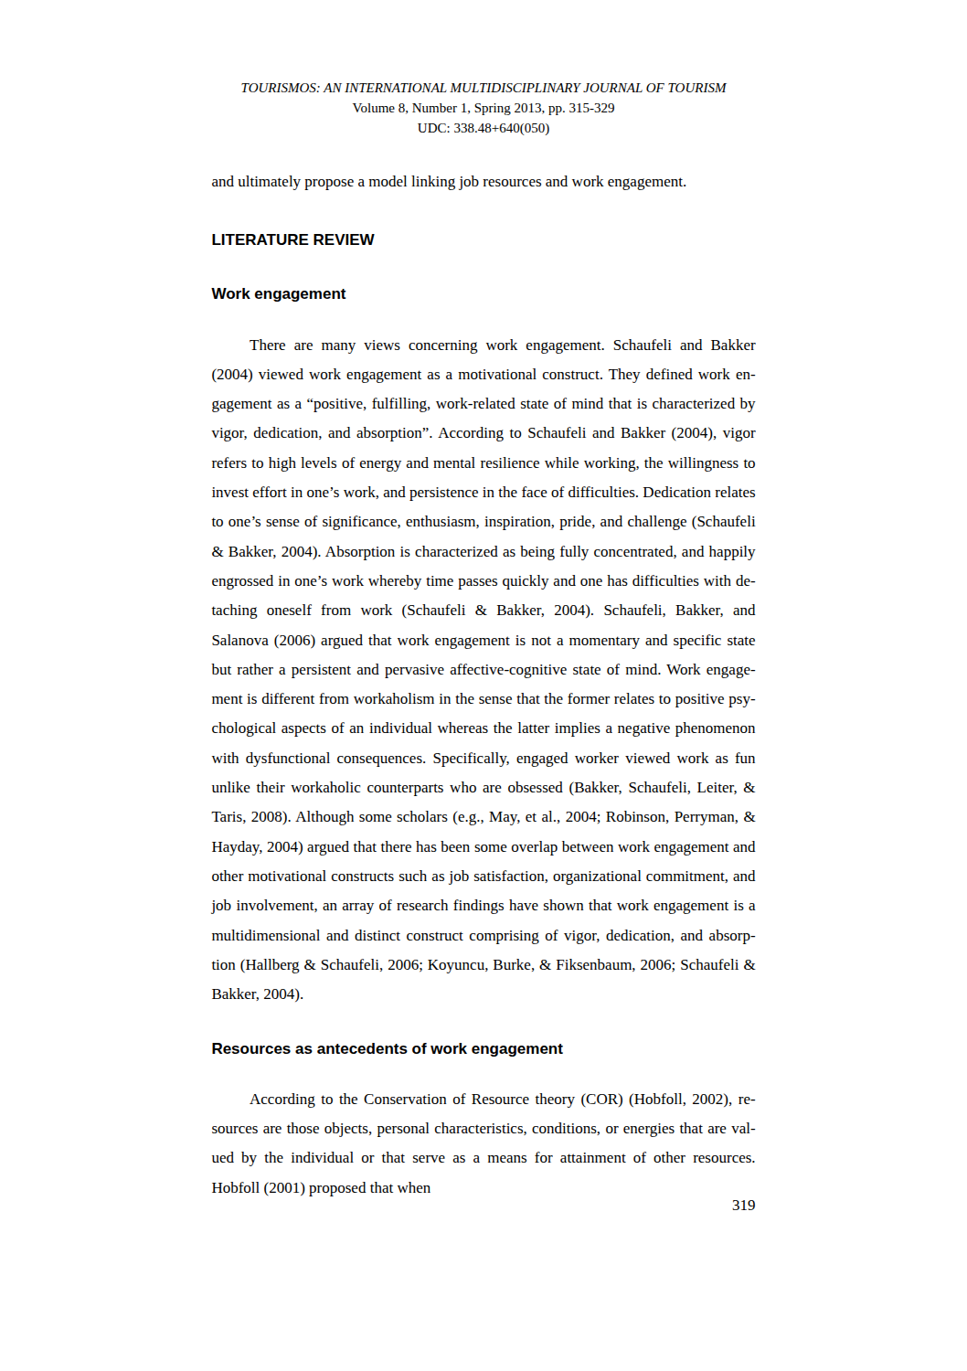TOURISMOS: AN INTERNATIONAL MULTIDISCIPLINARY JOURNAL OF TOURISM
Volume 8, Number 1, Spring 2013, pp. 315-329
UDC: 338.48+640(050)
and ultimately propose a model linking job resources and work engagement.
LITERATURE REVIEW
Work engagement
There are many views concerning work engagement. Schaufeli and Bakker (2004) viewed work engagement as a motivational construct. They defined work engagement as a “positive, fulfilling, work-related state of mind that is characterized by vigor, dedication, and absorption”. According to Schaufeli and Bakker (2004), vigor refers to high levels of energy and mental resilience while working, the willingness to invest effort in one’s work, and persistence in the face of difficulties. Dedication relates to one’s sense of significance, enthusiasm, inspiration, pride, and challenge (Schaufeli & Bakker, 2004). Absorption is characterized as being fully concentrated, and happily engrossed in one’s work whereby time passes quickly and one has difficulties with detaching oneself from work (Schaufeli & Bakker, 2004). Schaufeli, Bakker, and Salanova (2006) argued that work engagement is not a momentary and specific state but rather a persistent and pervasive affective-cognitive state of mind. Work engagement is different from workaholism in the sense that the former relates to positive psychological aspects of an individual whereas the latter implies a negative phenomenon with dysfunctional consequences. Specifically, engaged worker viewed work as fun unlike their workaholic counterparts who are obsessed (Bakker, Schaufeli, Leiter, & Taris, 2008). Although some scholars (e.g., May, et al., 2004; Robinson, Perryman, & Hayday, 2004) argued that there has been some overlap between work engagement and other motivational constructs such as job satisfaction, organizational commitment, and job involvement, an array of research findings have shown that work engagement is a multidimensional and distinct construct comprising of vigor, dedication, and absorption (Hallberg & Schaufeli, 2006; Koyuncu, Burke, & Fiksenbaum, 2006; Schaufeli & Bakker, 2004).
Resources as antecedents of work engagement
According to the Conservation of Resource theory (COR) (Hobfoll, 2002), resources are those objects, personal characteristics, conditions, or energies that are valued by the individual or that serve as a means for attainment of other resources. Hobfoll (2001) proposed that when
319